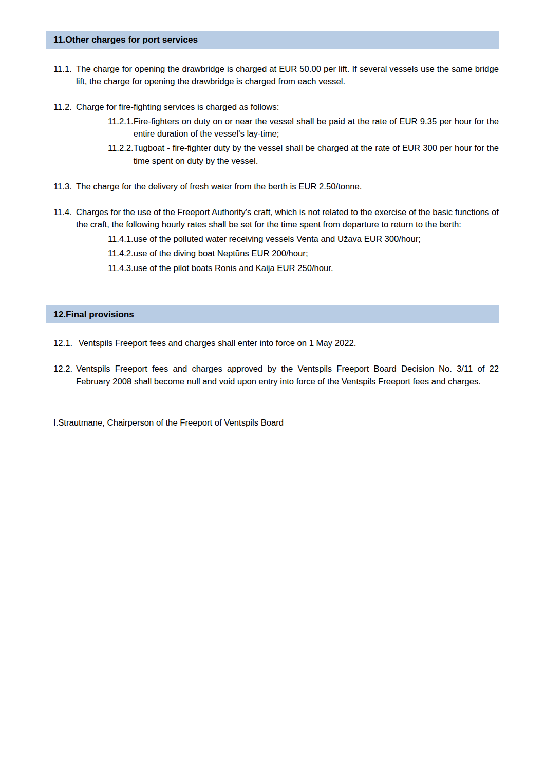11.Other charges for port services
11.1.
The charge for opening the drawbridge is charged at EUR 50.00 per lift. If several vessels use the same bridge lift, the charge for opening the drawbridge is charged from each vessel.
11.2.
Charge for fire-fighting services is charged as follows:
11.2.1.
Fire-fighters on duty on or near the vessel shall be paid at the rate of EUR 9.35 per hour for the entire duration of the vessel's lay-time;
11.2.2.
Tugboat - fire-fighter duty by the vessel shall be charged at the rate of EUR 300 per hour for the time spent on duty by the vessel.
11.3.
The charge for the delivery of fresh water from the berth is EUR 2.50/tonne.
11.4.
Charges for the use of the Freeport Authority's craft, which is not related to the exercise of the basic functions of the craft, the following hourly rates shall be set for the time spent from departure to return to the berth:
11.4.1.
use of the polluted water receiving vessels Venta and Užava EUR 300/hour;
11.4.2.
use of the diving boat Neptūns EUR 200/hour;
11.4.3.
use of the pilot boats Ronis and Kaija EUR 250/hour.
12.Final provisions
12.1.
Ventspils Freeport fees and charges shall enter into force on 1 May 2022.
12.2.
Ventspils Freeport fees and charges approved by the Ventspils Freeport Board Decision No. 3/11 of 22 February 2008 shall become null and void upon entry into force of the Ventspils Freeport fees and charges.
I.Strautmane, Chairperson of the Freeport of Ventspils Board